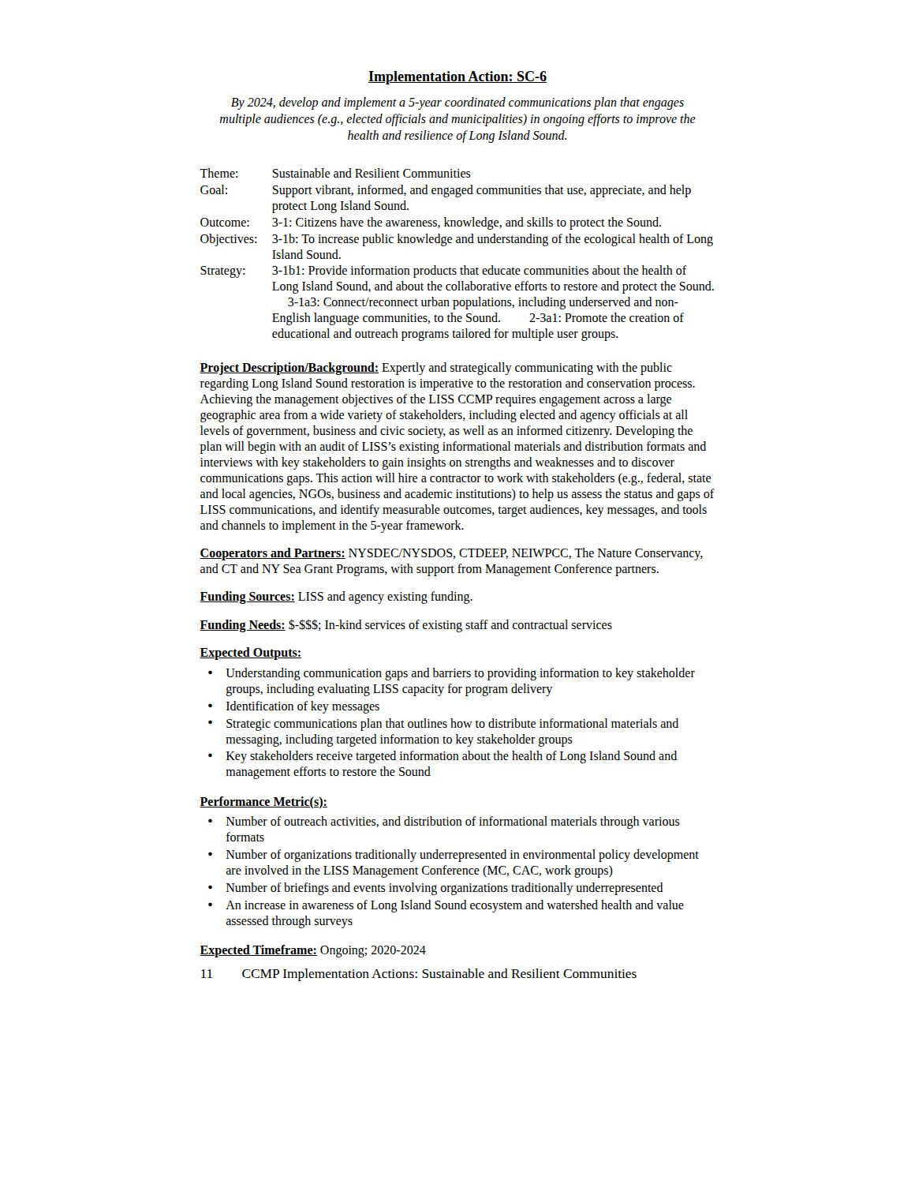Implementation Action: SC-6
By 2024, develop and implement a 5-year coordinated communications plan that engages multiple audiences (e.g., elected officials and municipalities) in ongoing efforts to improve the health and resilience of Long Island Sound.
| Theme: | Sustainable and Resilient Communities |
| Goal: | Support vibrant, informed, and engaged communities that use, appreciate, and help protect Long Island Sound. |
| Outcome: | 3-1: Citizens have the awareness, knowledge, and skills to protect the Sound. |
| Objectives: | 3-1b: To increase public knowledge and understanding of the ecological health of Long Island Sound. |
| Strategy: | 3-1b1: Provide information products that educate communities about the health of Long Island Sound, and about the collaborative efforts to restore and protect the Sound. 3-1a3: Connect/reconnect urban populations, including underserved and non-English language communities, to the Sound. 2-3a1: Promote the creation of educational and outreach programs tailored for multiple user groups. |
Project Description/Background: Expertly and strategically communicating with the public regarding Long Island Sound restoration is imperative to the restoration and conservation process. Achieving the management objectives of the LISS CCMP requires engagement across a large geographic area from a wide variety of stakeholders, including elected and agency officials at all levels of government, business and civic society, as well as an informed citizenry. Developing the plan will begin with an audit of LISS’s existing informational materials and distribution formats and interviews with key stakeholders to gain insights on strengths and weaknesses and to discover communications gaps. This action will hire a contractor to work with stakeholders (e.g., federal, state and local agencies, NGOs, business and academic institutions) to help us assess the status and gaps of LISS communications, and identify measurable outcomes, target audiences, key messages, and tools and channels to implement in the 5-year framework.
Cooperators and Partners: NYSDEC/NYSDOS, CTDEEP, NEIWPCC, The Nature Conservancy, and CT and NY Sea Grant Programs, with support from Management Conference partners.
Funding Sources: LISS and agency existing funding.
Funding Needs: $-$$$; In-kind services of existing staff and contractual services
Expected Outputs:
Understanding communication gaps and barriers to providing information to key stakeholder groups, including evaluating LISS capacity for program delivery
Identification of key messages
Strategic communications plan that outlines how to distribute informational materials and messaging, including targeted information to key stakeholder groups
Key stakeholders receive targeted information about the health of Long Island Sound and management efforts to restore the Sound
Performance Metric(s):
Number of outreach activities, and distribution of informational materials through various formats
Number of organizations traditionally underrepresented in environmental policy development are involved in the LISS Management Conference (MC, CAC, work groups)
Number of briefings and events involving organizations traditionally underrepresented
An increase in awareness of Long Island Sound ecosystem and watershed health and value assessed through surveys
Expected Timeframe: Ongoing; 2020-2024
11 CCMP Implementation Actions: Sustainable and Resilient Communities